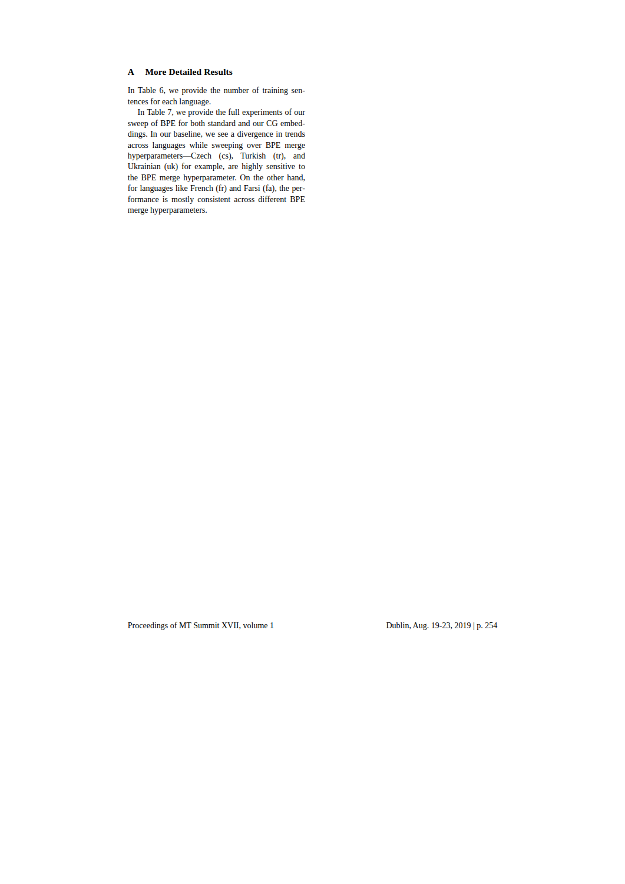AMore Detailed Results
In Table 6, we provide the number of training sentences for each language.
In Table 7, we provide the full experiments of our sweep of BPE for both standard and our CG embeddings. In our baseline, we see a divergence in trends across languages while sweeping over BPE merge hyperparameters—Czech (cs), Turkish (tr), and Ukrainian (uk) for example, are highly sensitive to the BPE merge hyperparameter. On the other hand, for languages like French (fr) and Farsi (fa), the performance is mostly consistent across different BPE merge hyperparameters.
Proceedings of MT Summit XVII, volume 1 Dublin, Aug. 19-23, 2019 | p. 254